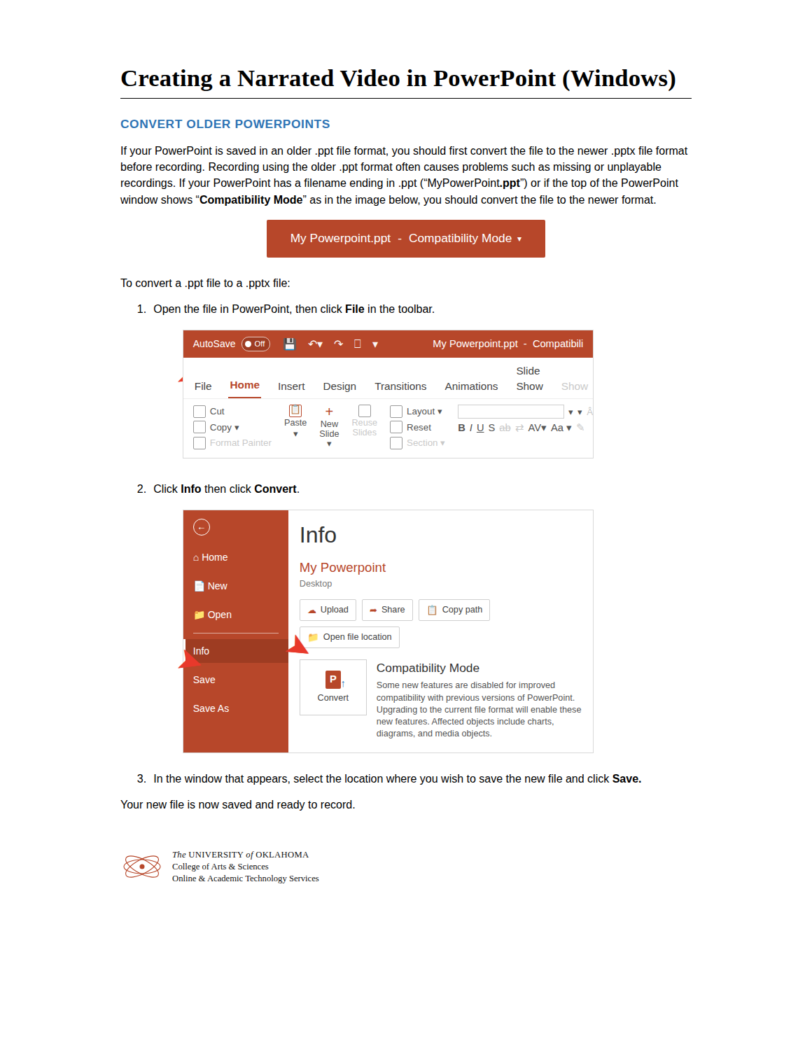Creating a Narrated Video in PowerPoint (Windows)
Convert Older PowerPoints
If your PowerPoint is saved in an older .ppt file format, you should first convert the file to the newer .pptx file format before recording. Recording using the older .ppt format often causes problems such as missing or unplayable recordings. If your PowerPoint has a filename ending in .ppt (“MyPowerPoint.ppt”) or if the top of the PowerPoint window shows “Compatibility Mode” as in the image below, you should convert the file to the newer format.
My Powerpoint.ppt-Compatibility Mode▾
To convert a .ppt file to a .pptx file:
Open the file in PowerPoint, then click File in the toolbar.
➤
AutoSave Off 💾 ↶▾ ↷ ⎕ ▾ My Powerpoint.ppt - Compatibili
File Home Insert Design Transitions Animations Slide Show Show
Cut
Copy ▾
Format Painter
📋 Paste ▾
+ New
Slide ▾
Reuse
Slides
Layout ▾
Reset
Section ▾
▾▾Â
B I U S ab ⇄ AV▾ Aa ▾ ✎
Click Info then click Convert.
➤ ➤
←
⌂ Home
📄 New
📁 Open
Info
Save
Save As
Info
My Powerpoint
Desktop
☁Upload ➦Share 📋Copy path 📁Open file location
P Convert
Compatibility Mode
Some new features are disabled for improved compatibility with previous versions of PowerPoint. Upgrading to the current file format will enable these new features. Affected objects include charts, diagrams, and media objects.
In the window that appears, select the location where you wish to save the new file and click Save.
Your new file is now saved and ready to record.
The UNIVERSITY of OKLAHOMA
College of Arts & Sciences
Online & Academic Technology Services